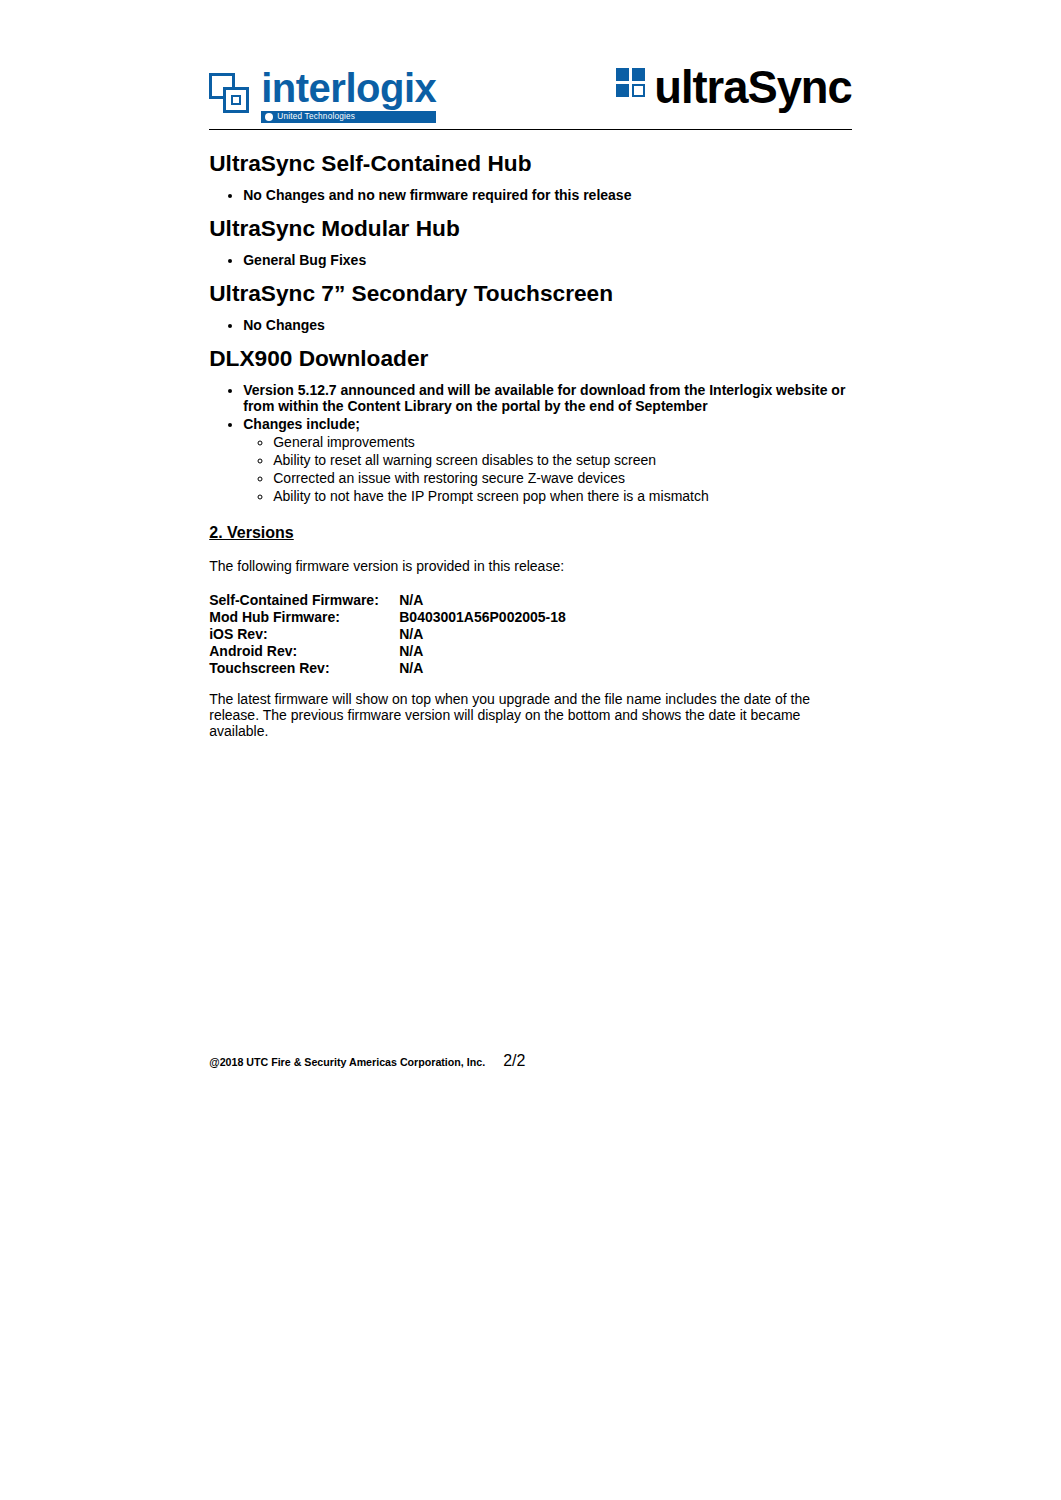interlogix
United Technologies
ultra Sync
UltraSync Self-Contained Hub
No Changes and no new firmware required for this release
UltraSync Modular Hub
General Bug Fixes
UltraSync 7” Secondary Touchscreen
No Changes
DLX900 Downloader
Version 5.12.7 announced and will be available for download from the Interlogix website or from within the Content Library on the portal by the end of September
Changes include;
General improvements
Ability to reset all warning screen disables to the setup screen
Corrected an issue with restoring secure Z-wave devices
Ability to not have the IP Prompt screen pop when there is a mismatch
2. Versions
The following firmware version is provided in this release:
| Self-Contained Firmware: | N/A |
| Mod Hub Firmware: | B0403001A56P002005-18 |
| iOS Rev: | N/A |
| Android Rev: | N/A |
| Touchscreen Rev: | N/A |
The latest firmware will show on top when you upgrade and the file name includes the date of the release. The previous firmware version will display on the bottom and shows the date it became available.
@2018 UTC Fire & Security Americas Corporation, Inc. 2/2